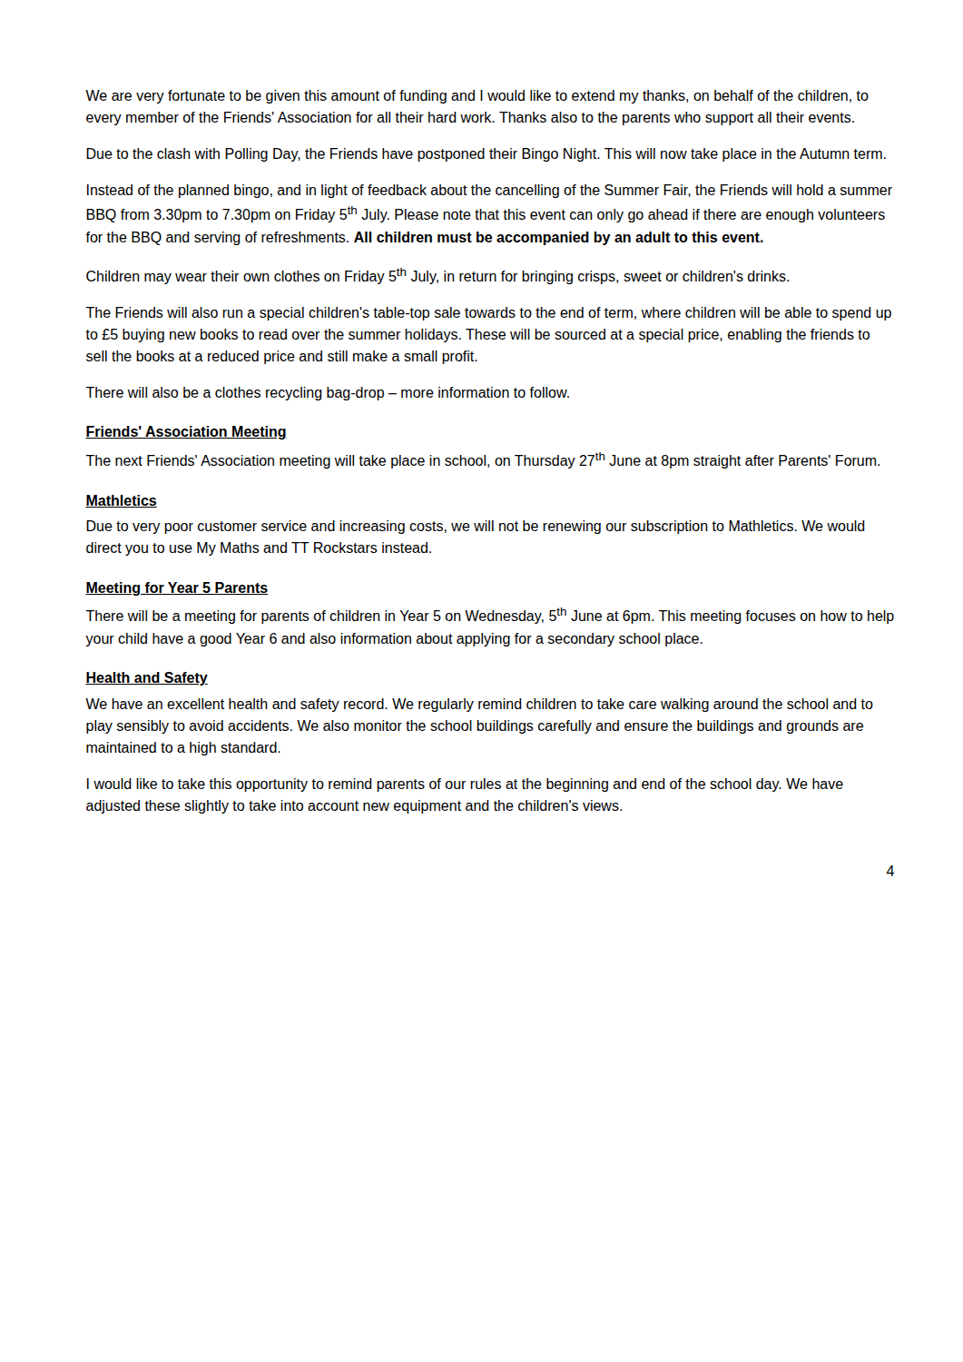We are very fortunate to be given this amount of funding and I would like to extend my thanks, on behalf of the children, to every member of the Friends' Association for all their hard work. Thanks also to the parents who support all their events.
Due to the clash with Polling Day, the Friends have postponed their Bingo Night. This will now take place in the Autumn term.
Instead of the planned bingo, and in light of feedback about the cancelling of the Summer Fair, the Friends will hold a summer BBQ from 3.30pm to 7.30pm on Friday 5th July. Please note that this event can only go ahead if there are enough volunteers for the BBQ and serving of refreshments. All children must be accompanied by an adult to this event.
Children may wear their own clothes on Friday 5th July, in return for bringing crisps, sweet or children's drinks.
The Friends will also run a special children's table-top sale towards to the end of term, where children will be able to spend up to £5 buying new books to read over the summer holidays. These will be sourced at a special price, enabling the friends to sell the books at a reduced price and still make a small profit.
There will also be a clothes recycling bag-drop – more information to follow.
Friends' Association Meeting
The next Friends' Association meeting will take place in school, on Thursday 27th June at 8pm straight after Parents' Forum.
Mathletics
Due to very poor customer service and increasing costs, we will not be renewing our subscription to Mathletics. We would direct you to use My Maths and TT Rockstars instead.
Meeting for Year 5 Parents
There will be a meeting for parents of children in Year 5 on Wednesday, 5th June at 6pm. This meeting focuses on how to help your child have a good Year 6 and also information about applying for a secondary school place.
Health and Safety
We have an excellent health and safety record. We regularly remind children to take care walking around the school and to play sensibly to avoid accidents. We also monitor the school buildings carefully and ensure the buildings and grounds are maintained to a high standard.
I would like to take this opportunity to remind parents of our rules at the beginning and end of the school day. We have adjusted these slightly to take into account new equipment and the children's views.
4